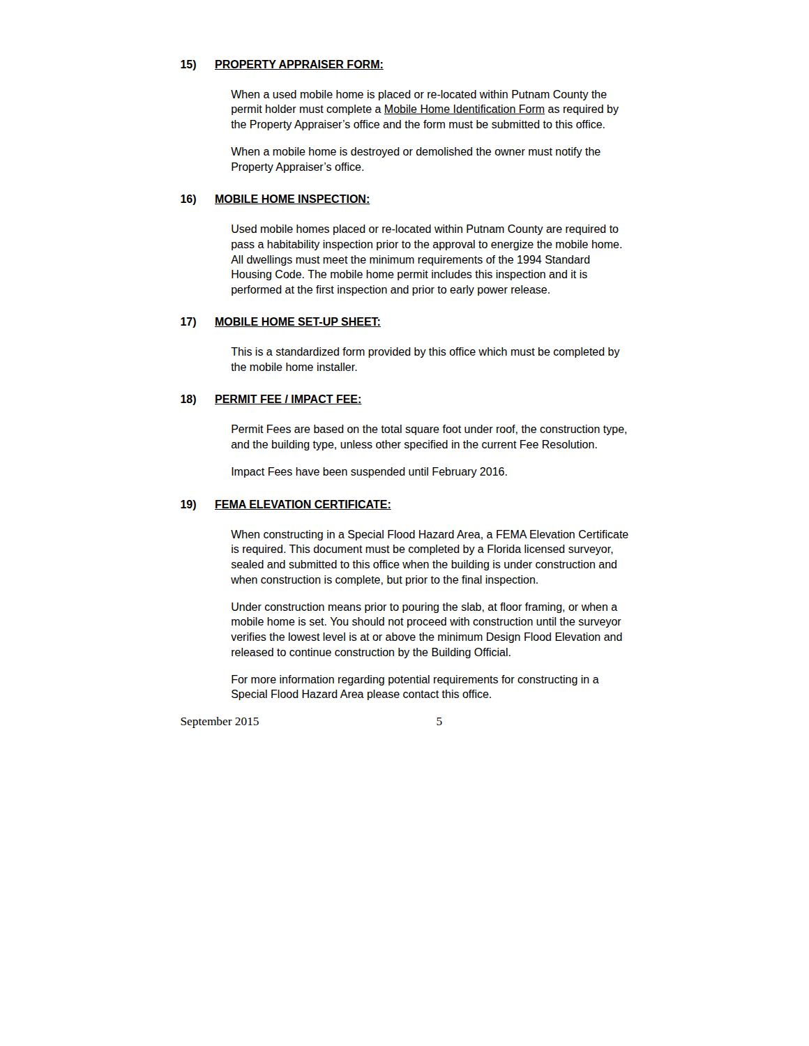15) PROPERTY APPRAISER FORM:
When a used mobile home is placed or re-located within Putnam County the permit holder must complete a Mobile Home Identification Form as required by the Property Appraiser’s office and the form must be submitted to this office.
When a mobile home is destroyed or demolished the owner must notify the Property Appraiser’s office.
16) MOBILE HOME INSPECTION:
Used mobile homes placed or re-located within Putnam County are required to pass a habitability inspection prior to the approval to energize the mobile home. All dwellings must meet the minimum requirements of the 1994 Standard Housing Code. The mobile home permit includes this inspection and it is performed at the first inspection and prior to early power release.
17) MOBILE HOME SET-UP SHEET:
This is a standardized form provided by this office which must be completed by the mobile home installer.
18) PERMIT FEE / IMPACT FEE:
Permit Fees are based on the total square foot under roof, the construction type, and the building type, unless other specified in the current Fee Resolution.
Impact Fees have been suspended until February 2016.
19) FEMA ELEVATION CERTIFICATE:
When constructing in a Special Flood Hazard Area, a FEMA Elevation Certificate is required. This document must be completed by a Florida licensed surveyor, sealed and submitted to this office when the building is under construction and when construction is complete, but prior to the final inspection.
Under construction means prior to pouring the slab, at floor framing, or when a mobile home is set. You should not proceed with construction until the surveyor verifies the lowest level is at or above the minimum Design Flood Elevation and released to continue construction by the Building Official.
For more information regarding potential requirements for constructing in a Special Flood Hazard Area please contact this office.
September 2015 5